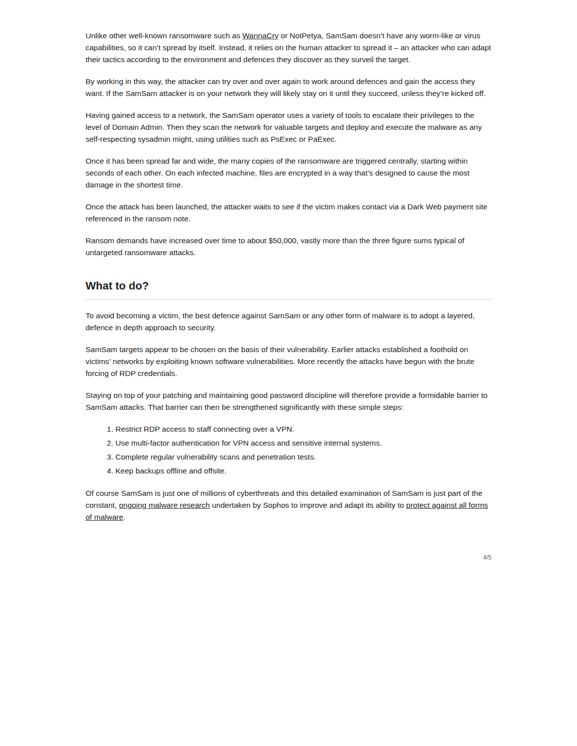Unlike other well-known ransomware such as WannaCry or NotPetya, SamSam doesn’t have any worm-like or virus capabilities, so it can’t spread by itself. Instead, it relies on the human attacker to spread it – an attacker who can adapt their tactics according to the environment and defences they discover as they surveil the target.
By working in this way, the attacker can try over and over again to work around defences and gain the access they want. If the SamSam attacker is on your network they will likely stay on it until they succeed, unless they’re kicked off.
Having gained access to a network, the SamSam operator uses a variety of tools to escalate their privileges to the level of Domain Admin. Then they scan the network for valuable targets and deploy and execute the malware as any self-respecting sysadmin might, using utilities such as PsExec or PaExec.
Once it has been spread far and wide, the many copies of the ransomware are triggered centrally, starting within seconds of each other. On each infected machine, files are encrypted in a way that’s designed to cause the most damage in the shortest time.
Once the attack has been launched, the attacker waits to see if the victim makes contact via a Dark Web payment site referenced in the ransom note.
Ransom demands have increased over time to about $50,000, vastly more than the three figure sums typical of untargeted ransomware attacks.
What to do?
To avoid becoming a victim, the best defence against SamSam or any other form of malware is to adopt a layered, defence in depth approach to security.
SamSam targets appear to be chosen on the basis of their vulnerability. Earlier attacks established a foothold on victims’ networks by exploiting known software vulnerabilities. More recently the attacks have begun with the brute forcing of RDP credentials.
Staying on top of your patching and maintaining good password discipline will therefore provide a formidable barrier to SamSam attacks. That barrier can then be strengthened significantly with these simple steps:
Restrict RDP access to staff connecting over a VPN.
Use multi-factor authentication for VPN access and sensitive internal systems.
Complete regular vulnerability scans and penetration tests.
Keep backups offline and offsite.
Of course SamSam is just one of millions of cyberthreats and this detailed examination of SamSam is just part of the constant, ongoing malware research undertaken by Sophos to improve and adapt its ability to protect against all forms of malware.
4/5